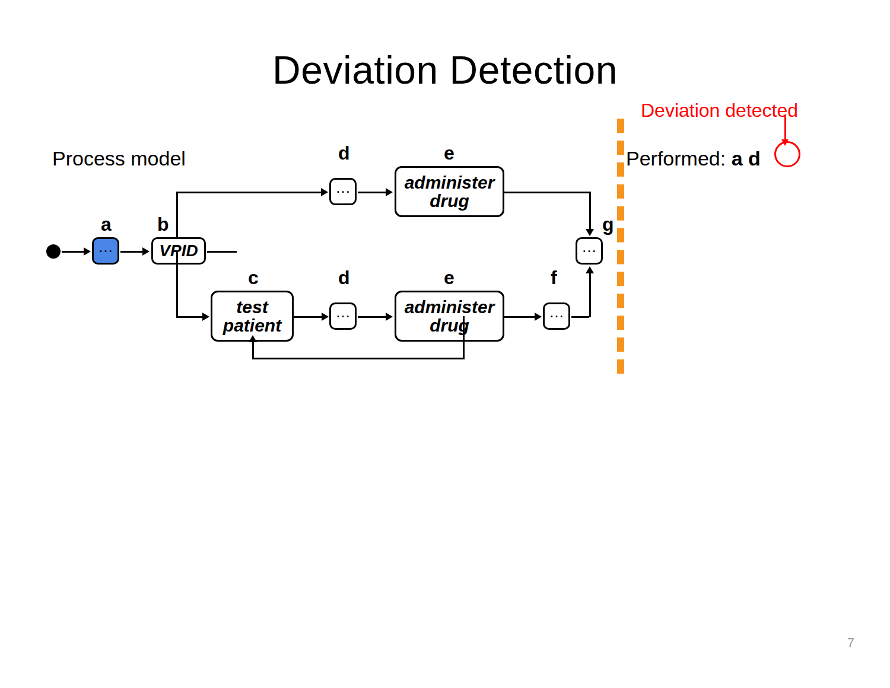Deviation Detection
Process model
Deviation detected
Performed: a d
…
VPID
…
administer
drug
test
patient
…
administer
drug
…
…
a
b
c
d
e
d
e
f
g
7